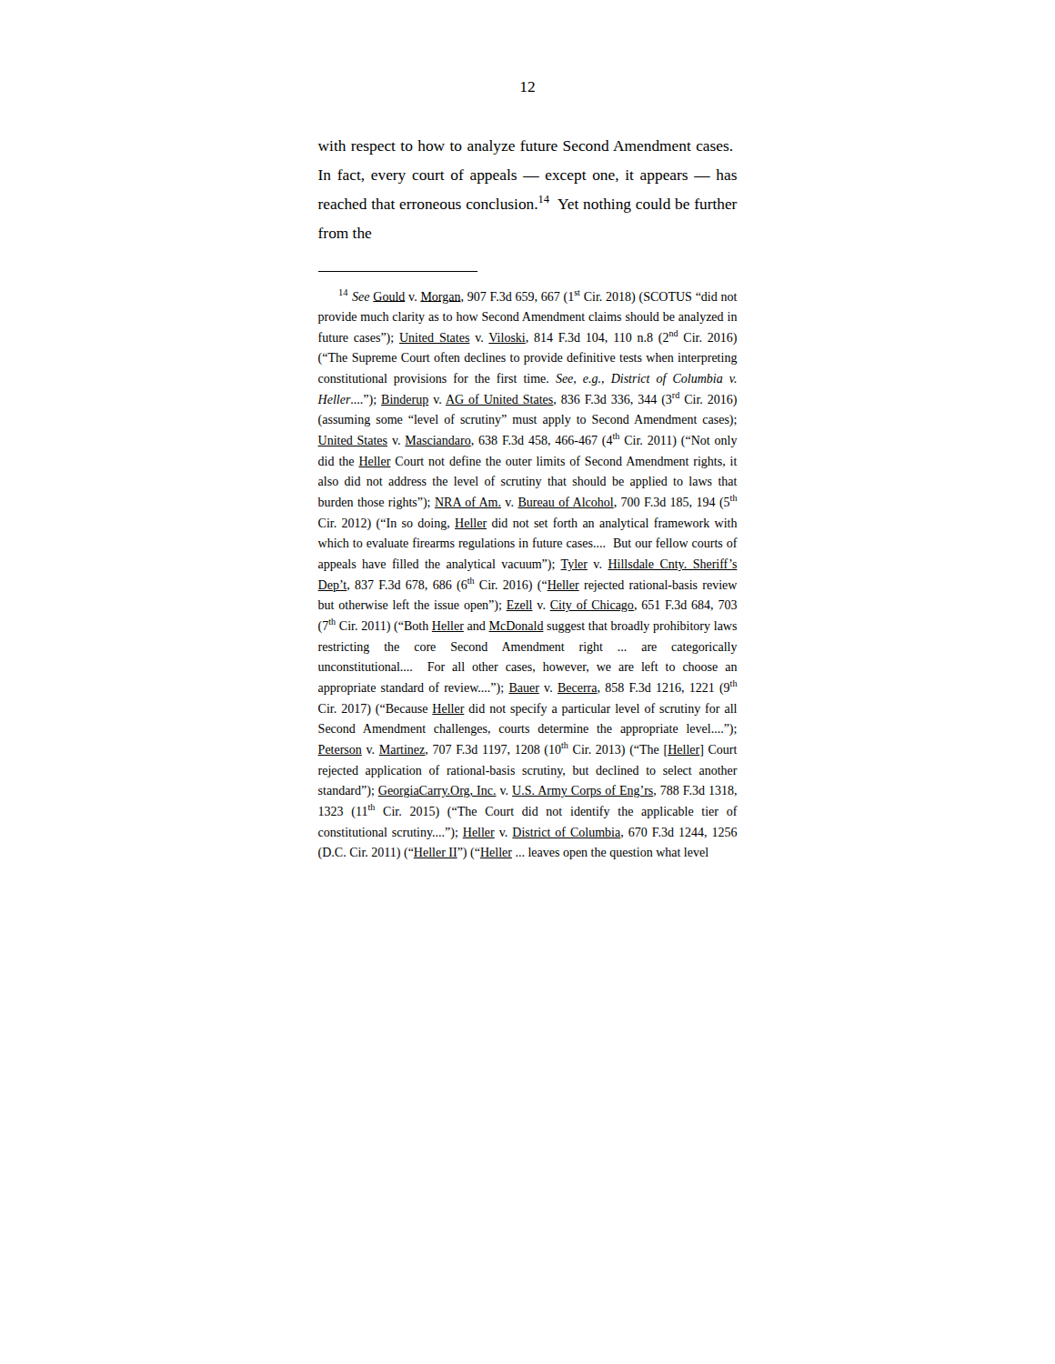12
with respect to how to analyze future Second Amendment cases. In fact, every court of appeals — except one, it appears — has reached that erroneous conclusion.14 Yet nothing could be further from the
14 See Gould v. Morgan, 907 F.3d 659, 667 (1st Cir. 2018) (SCOTUS “did not provide much clarity as to how Second Amendment claims should be analyzed in future cases”); United States v. Viloski, 814 F.3d 104, 110 n.8 (2nd Cir. 2016) (“The Supreme Court often declines to provide definitive tests when interpreting constitutional provisions for the first time. See, e.g., District of Columbia v. Heller....”); Binderup v. AG of United States, 836 F.3d 336, 344 (3rd Cir. 2016) (assuming some “level of scrutiny” must apply to Second Amendment cases); United States v. Masciandaro, 638 F.3d 458, 466-467 (4th Cir. 2011) (“Not only did the Heller Court not define the outer limits of Second Amendment rights, it also did not address the level of scrutiny that should be applied to laws that burden those rights”); NRA of Am. v. Bureau of Alcohol, 700 F.3d 185, 194 (5th Cir. 2012) (“In so doing, Heller did not set forth an analytical framework with which to evaluate firearms regulations in future cases.... But our fellow courts of appeals have filled the analytical vacuum”); Tyler v. Hillsdale Cnty. Sheriff’s Dep’t, 837 F.3d 678, 686 (6th Cir. 2016) (“Heller rejected rational-basis review but otherwise left the issue open”); Ezell v. City of Chicago, 651 F.3d 684, 703 (7th Cir. 2011) (“Both Heller and McDonald suggest that broadly prohibitory laws restricting the core Second Amendment right ... are categorically unconstitutional.... For all other cases, however, we are left to choose an appropriate standard of review....”); Bauer v. Becerra, 858 F.3d 1216, 1221 (9th Cir. 2017) (“Because Heller did not specify a particular level of scrutiny for all Second Amendment challenges, courts determine the appropriate level....”); Peterson v. Martinez, 707 F.3d 1197, 1208 (10th Cir. 2013) (“The [Heller] Court rejected application of rational-basis scrutiny, but declined to select another standard”); GeorgiaCarry.Org, Inc. v. U.S. Army Corps of Eng’rs, 788 F.3d 1318, 1323 (11th Cir. 2015) (“The Court did not identify the applicable tier of constitutional scrutiny....”); Heller v. District of Columbia, 670 F.3d 1244, 1256 (D.C. Cir. 2011) (“Heller II”) (“Heller ... leaves open the question what level